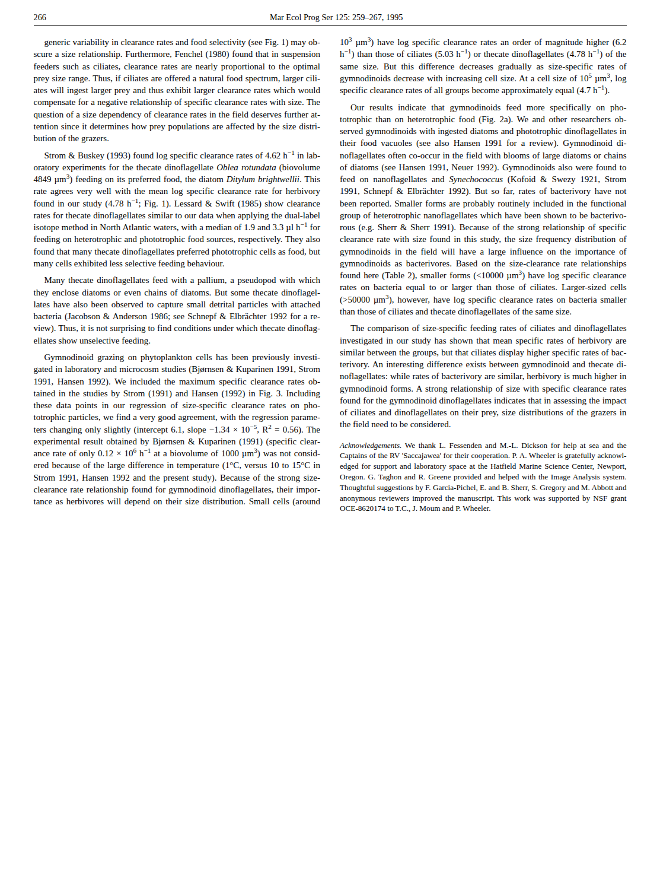266 Mar Ecol Prog Ser 125: 259–267, 1995
generic variability in clearance rates and food selectivity (see Fig. 1) may obscure a size relationship. Furthermore, Fenchel (1980) found that in suspension feeders such as ciliates, clearance rates are nearly proportional to the optimal prey size range. Thus, if ciliates are offered a natural food spectrum, larger ciliates will ingest larger prey and thus exhibit larger clearance rates which would compensate for a negative relationship of specific clearance rates with size. The question of a size dependency of clearance rates in the field deserves further attention since it determines how prey populations are affected by the size distribution of the grazers.
Strom & Buskey (1993) found log specific clearance rates of 4.62 h−1 in laboratory experiments for the thecate dinoflagellate Oblea rotundata (biovolume 4849 µm3) feeding on its preferred food, the diatom Ditylum brightwellii. This rate agrees very well with the mean log specific clearance rate for herbivory found in our study (4.78 h−1; Fig. 1). Lessard & Swift (1985) show clearance rates for thecate dinoflagellates similar to our data when applying the dual-label isotope method in North Atlantic waters, with a median of 1.9 and 3.3 µl h−1 for feeding on heterotrophic and phototrophic food sources, respectively. They also found that many thecate dinoflagellates preferred phototrophic cells as food, but many cells exhibited less selective feeding behaviour.
Many thecate dinoflagellates feed with a pallium, a pseudopod with which they enclose diatoms or even chains of diatoms. But some thecate dinoflagellates have also been observed to capture small detrital particles with attached bacteria (Jacobson & Anderson 1986; see Schnepf & Elbrächter 1992 for a review). Thus, it is not surprising to find conditions under which thecate dinoflagellates show unselective feeding.
Gymnodinoid grazing on phytoplankton cells has been previously investigated in laboratory and microcosm studies (Bjørnsen & Kuparinen 1991, Strom 1991, Hansen 1992). We included the maximum specific clearance rates obtained in the studies by Strom (1991) and Hansen (1992) in Fig. 3. Including these data points in our regression of size-specific clearance rates on phototrophic particles, we find a very good agreement, with the regression parameters changing only slightly (intercept 6.1, slope −1.34 × 10−5, R2 = 0.56). The experimental result obtained by Bjørnsen & Kuparinen (1991) (specific clearance rate of only 0.12 × 106 h−1 at a biovolume of 1000 µm3) was not considered because of the large difference in temperature (1°C, versus 10 to 15°C in Strom 1991, Hansen 1992 and the present study). Because of the strong size-clearance rate relationship found for gymnodinoid dinoflagellates, their importance as herbivores will depend on their size distribution. Small cells (around 103 µm3) have log specific clearance rates an order of magnitude higher (6.2 h−1) than those of ciliates (5.03 h−1) or thecate dinoflagellates (4.78 h−1) of the same size. But this difference decreases gradually as size-specific rates of gymnodinoids decrease with increasing cell size. At a cell size of 105 µm3, log specific clearance rates of all groups become approximately equal (4.7 h−1).
Our results indicate that gymnodinoids feed more specifically on phototrophic than on heterotrophic food (Fig. 2a). We and other researchers observed gymnodinoids with ingested diatoms and phototrophic dinoflagellates in their food vacuoles (see also Hansen 1991 for a review). Gymnodinoid dinoflagellates often co-occur in the field with blooms of large diatoms or chains of diatoms (see Hansen 1991, Neuer 1992). Gymnodinoids also were found to feed on nanoflagellates and Synechococcus (Kofoid & Swezy 1921, Strom 1991, Schnepf & Elbrächter 1992). But so far, rates of bacterivory have not been reported. Smaller forms are probably routinely included in the functional group of heterotrophic nanoflagellates which have been shown to be bacterivorous (e.g. Sherr & Sherr 1991). Because of the strong relationship of specific clearance rate with size found in this study, the size frequency distribution of gymnodinoids in the field will have a large influence on the importance of gymnodinoids as bacterivores. Based on the size-clearance rate relationships found here (Table 2), smaller forms (<10000 µm3) have log specific clearance rates on bacteria equal to or larger than those of ciliates. Larger-sized cells (>50000 µm3), however, have log specific clearance rates on bacteria smaller than those of ciliates and thecate dinoflagellates of the same size.
The comparison of size-specific feeding rates of ciliates and dinoflagellates investigated in our study has shown that mean specific rates of herbivory are similar between the groups, but that ciliates display higher specific rates of bacterivory. An interesting difference exists between gymnodinoid and thecate dinoflagellates: while rates of bacterivory are similar, herbivory is much higher in gymnodinoid forms. A strong relationship of size with specific clearance rates found for the gymnodinoid dinoflagellates indicates that in assessing the impact of ciliates and dinoflagellates on their prey, size distributions of the grazers in the field need to be considered.
Acknowledgements. We thank L. Fessenden and M.-L. Dickson for help at sea and the Captains of the RV 'Saccajawea' for their cooperation. P. A. Wheeler is gratefully acknowledged for support and laboratory space at the Hatfield Marine Science Center, Newport, Oregon. G. Taghon and R. Greene provided and helped with the Image Analysis system. Thoughtful suggestions by F. Garcia-Pichel, E. and B. Sherr, S. Gregory and M. Abbott and anonymous reviewers improved the manuscript. This work was supported by NSF grant OCE-8620174 to T.C., J. Moum and P. Wheeler.